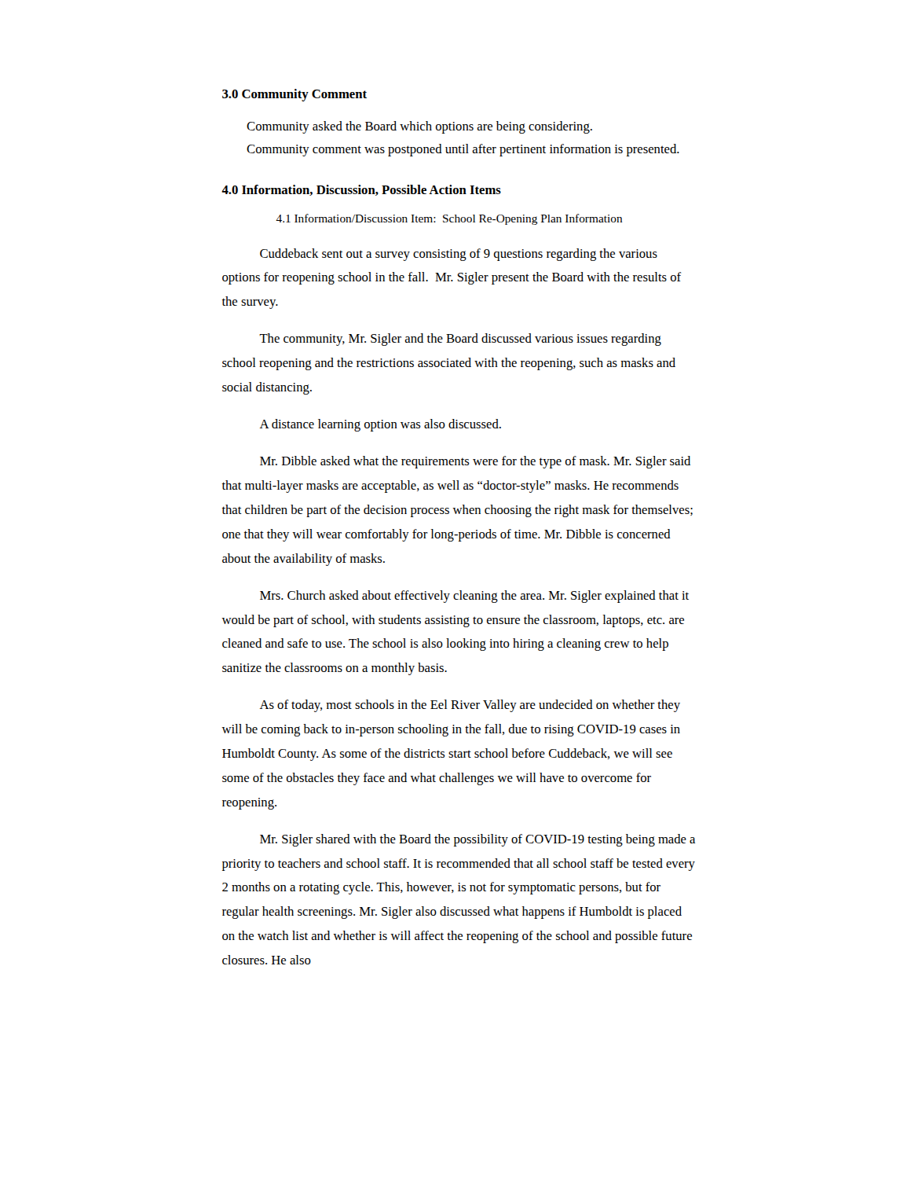3.0 Community Comment
Community asked the Board which options are being considering.
Community comment was postponed until after pertinent information is presented.
4.0 Information, Discussion, Possible Action Items
4.1 Information/Discussion Item: School Re-Opening Plan Information
Cuddeback sent out a survey consisting of 9 questions regarding the various options for reopening school in the fall. Mr. Sigler present the Board with the results of the survey.
The community, Mr. Sigler and the Board discussed various issues regarding school reopening and the restrictions associated with the reopening, such as masks and social distancing.
A distance learning option was also discussed.
Mr. Dibble asked what the requirements were for the type of mask. Mr. Sigler said that multi-layer masks are acceptable, as well as “doctor-style” masks. He recommends that children be part of the decision process when choosing the right mask for themselves; one that they will wear comfortably for long-periods of time. Mr. Dibble is concerned about the availability of masks.
Mrs. Church asked about effectively cleaning the area. Mr. Sigler explained that it would be part of school, with students assisting to ensure the classroom, laptops, etc. are cleaned and safe to use. The school is also looking into hiring a cleaning crew to help sanitize the classrooms on a monthly basis.
As of today, most schools in the Eel River Valley are undecided on whether they will be coming back to in-person schooling in the fall, due to rising COVID-19 cases in Humboldt County. As some of the districts start school before Cuddeback, we will see some of the obstacles they face and what challenges we will have to overcome for reopening.
Mr. Sigler shared with the Board the possibility of COVID-19 testing being made a priority to teachers and school staff. It is recommended that all school staff be tested every 2 months on a rotating cycle. This, however, is not for symptomatic persons, but for regular health screenings. Mr. Sigler also discussed what happens if Humboldt is placed on the watch list and whether is will affect the reopening of the school and possible future closures. He also